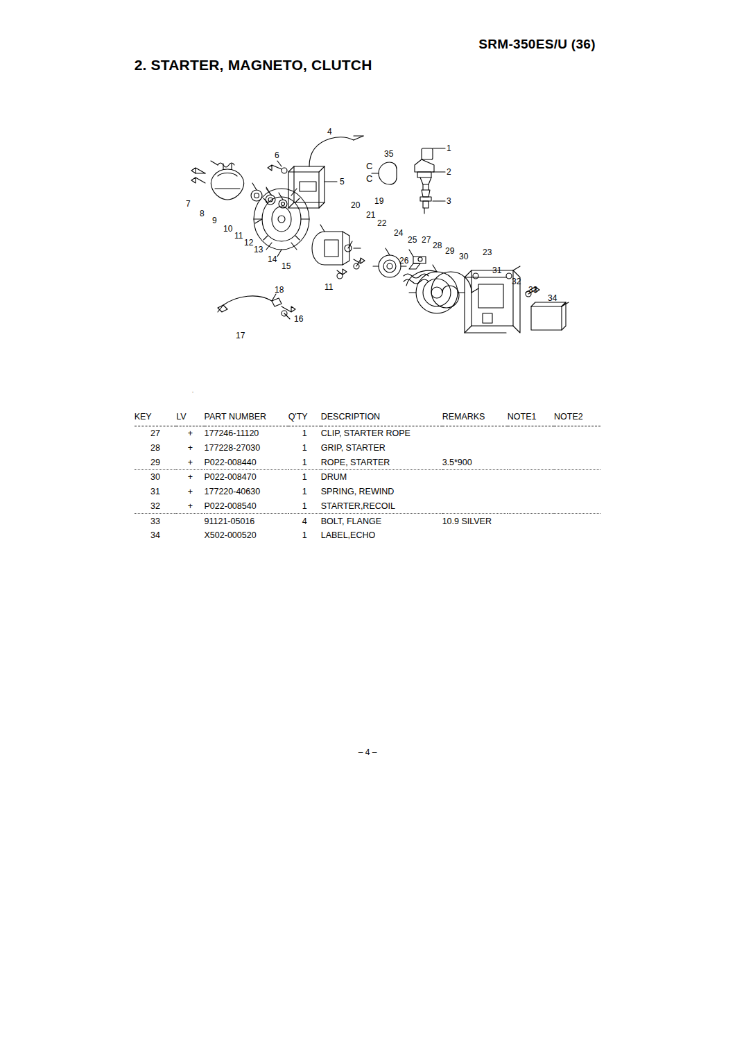SRM-350ES/U (36)
2. STARTER, MAGNETO, CLUTCH
C C 1 2 3 4 5 6 7 8 9 10 11 12 13 14 15 16 17 18 19 20 21 22 23 24 25 26 27 28 29 30 31 32 33 34 35 11
.
| KEY | LV | PART NUMBER | Q'TY | DESCRIPTION | REMARKS | NOTE1 | NOTE2 |
| --- | --- | --- | --- | --- | --- | --- | --- |
| 27 | + | 177246-11120 | 1 | CLIP, STARTER ROPE | | | |
| 28 | + | 177228-27030 | 1 | GRIP, STARTER | | | |
| 29 | + | P022-008440 | 1 | ROPE, STARTER | 3.5*900 | | |
| 30 | + | P022-008470 | 1 | DRUM | | | |
| 31 | + | 177220-40630 | 1 | SPRING, REWIND | | | |
| 32 | + | P022-008540 | 1 | STARTER,RECOIL | | | |
| 33 | | 91121-05016 | 4 | BOLT, FLANGE | 10.9 SILVER | | |
| 34 | | X502-000520 | 1 | LABEL,ECHO | | | |
– 4 –